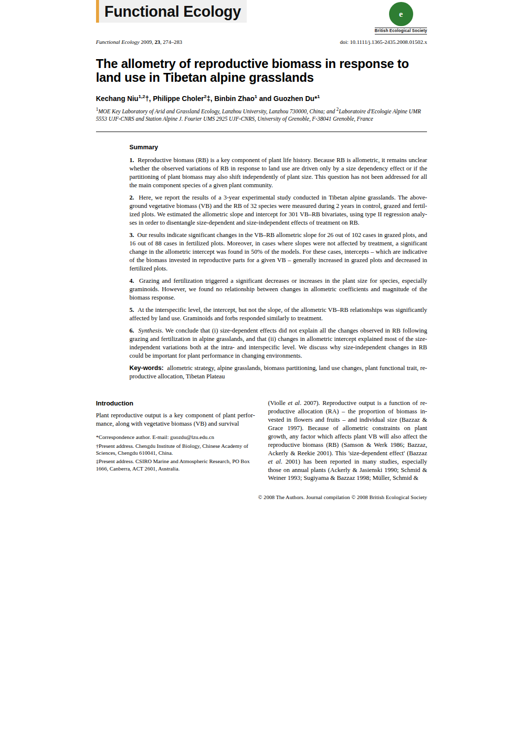Functional Ecology
e
British Ecological Society
Functional Ecology 2009, 23, 274–283
doi: 10.1111/j.1365-2435.2008.01502.x
The allometry of reproductive biomass in response to land use in Tibetan alpine grasslands
Kechang Niu1,2†, Philippe Choler2‡, Binbin Zhao1 and Guozhen Du*1
1MOE Key Laboratory of Arid and Grassland Ecology, Lanzhou University, Lanzhou 730000, China; and 2Laboratoire d'Ecologie Alpine UMR 5553 UJF-CNRS and Station Alpine J. Fourier UMS 2925 UJF-CNRS, University of Grenoble, F-38041 Grenoble, France
Summary
1. Reproductive biomass (RB) is a key component of plant life history. Because RB is allometric, it remains unclear whether the observed variations of RB in response to land use are driven only by a size dependency effect or if the partitioning of plant biomass may also shift independently of plant size. This question has not been addressed for all the main component species of a given plant community.
2. Here, we report the results of a 3-year experimental study conducted in Tibetan alpine grasslands. The above-ground vegetative biomass (VB) and the RB of 32 species were measured during 2 years in control, grazed and fertilized plots. We estimated the allometric slope and intercept for 301 VB–RB bivariates, using type II regression analyses in order to disentangle size-dependent and size-independent effects of treatment on RB.
3. Our results indicate significant changes in the VB–RB allometric slope for 26 out of 102 cases in grazed plots, and 16 out of 88 cases in fertilized plots. Moreover, in cases where slopes were not affected by treatment, a significant change in the allometric intercept was found in 50% of the models. For these cases, intercepts – which are indicative of the biomass invested in reproductive parts for a given VB – generally increased in grazed plots and decreased in fertilized plots.
4. Grazing and fertilization triggered a significant decreases or increases in the plant size for species, especially graminoids. However, we found no relationship between changes in allometric coefficients and magnitude of the biomass response.
5. At the interspecific level, the intercept, but not the slope, of the allometric VB–RB relationships was significantly affected by land use. Graminoids and forbs responded similarly to treatment.
6. Synthesis. We conclude that (i) size-dependent effects did not explain all the changes observed in RB following grazing and fertilization in alpine grasslands, and that (ii) changes in allometric intercept explained most of the size-independent variations both at the intra- and interspecific level. We discuss why size-independent changes in RB could be important for plant performance in changing environments.
Key-words: allometric strategy, alpine grasslands, biomass partitioning, land use changes, plant functional trait, reproductive allocation, Tibetan Plateau
Introduction
Plant reproductive output is a key component of plant performance, along with vegetative biomass (VB) and survival
*Correspondence author. E-mail: guozdu@lzu.edu.cn
†Present address. Chengdu Institute of Biology, Chinese Academy of Sciences, Chengdu 610041, China.
‡Present address. CSIRO Marine and Atmospheric Research, PO Box 1666, Canberra, ACT 2601, Australia.
(Violle et al. 2007). Reproductive output is a function of reproductive allocation (RA) – the proportion of biomass invested in flowers and fruits – and individual size (Bazzaz & Grace 1997). Because of allometric constraints on plant growth, any factor which affects plant VB will also affect the reproductive biomass (RB) (Samson & Werk 1986; Bazzaz, Ackerly & Reekie 2001). This 'size-dependent effect' (Bazzaz et al. 2001) has been reported in many studies, especially those on annual plants (Ackerly & Jasienski 1990; Schmid & Weiner 1993; Sugiyama & Bazzaz 1998; Müller, Schmid &
© 2008 The Authors. Journal compilation © 2008 British Ecological Society